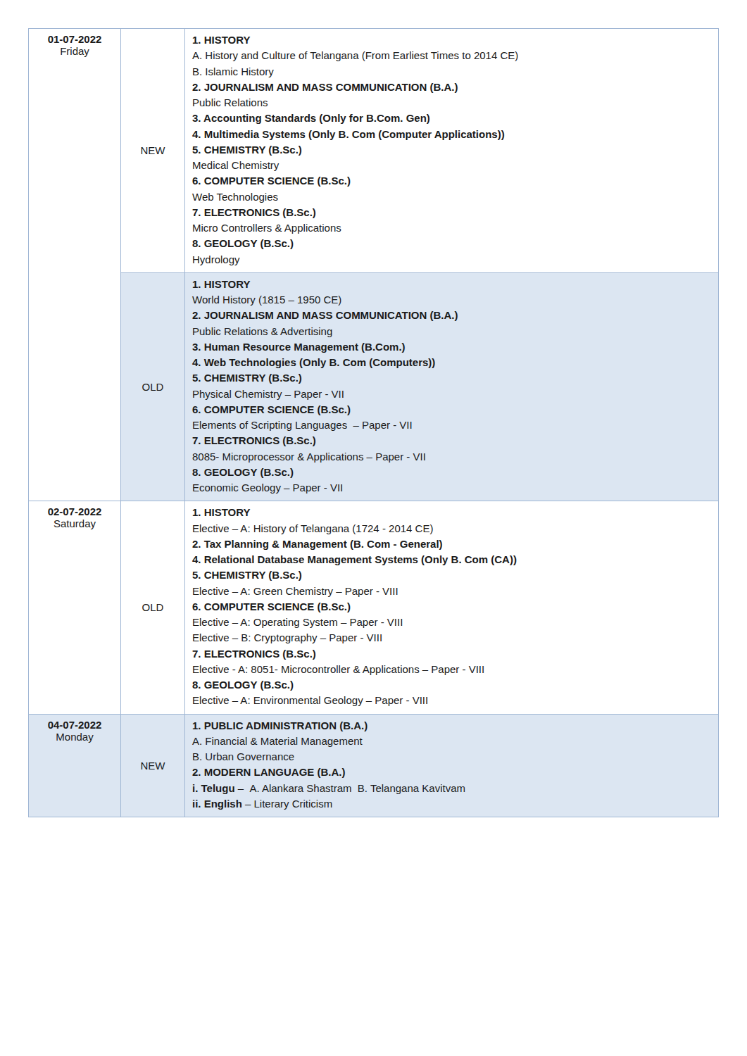| 01-07-2022 Friday | NEW | 1. HISTORY A. History and Culture of Telangana (From Earliest Times to 2014 CE) B. Islamic History 2. JOURNALISM AND MASS COMMUNICATION (B.A.) Public Relations 3. Accounting Standards (Only for B.Com. Gen) 4. Multimedia Systems (Only B. Com (Computer Applications)) 5. CHEMISTRY (B.Sc.) Medical Chemistry 6. COMPUTER SCIENCE (B.Sc.) Web Technologies 7. ELECTRONICS (B.Sc.) Micro Controllers & Applications 8. GEOLOGY (B.Sc.) Hydrology |
| OLD | 1. HISTORY World History (1815 – 1950 CE) 2. JOURNALISM AND MASS COMMUNICATION (B.A.) Public Relations & Advertising 3. Human Resource Management (B.Com.) 4. Web Technologies (Only B. Com (Computers)) 5. CHEMISTRY (B.Sc.) Physical Chemistry – Paper - VII 6. COMPUTER SCIENCE (B.Sc.) Elements of Scripting Languages – Paper - VII 7. ELECTRONICS (B.Sc.) 8085- Microprocessor & Applications – Paper - VII 8. GEOLOGY (B.Sc.) Economic Geology – Paper - VII |
| 02-07-2022 Saturday | OLD | 1. HISTORY Elective – A: History of Telangana (1724 - 2014 CE) 2. Tax Planning & Management (B. Com - General) 4. Relational Database Management Systems (Only B. Com (CA)) 5. CHEMISTRY (B.Sc.) Elective – A: Green Chemistry – Paper - VIII 6. COMPUTER SCIENCE (B.Sc.) Elective – A: Operating System – Paper - VIII Elective – B: Cryptography – Paper - VIII 7. ELECTRONICS (B.Sc.) Elective - A: 8051- Microcontroller & Applications – Paper - VIII 8. GEOLOGY (B.Sc.) Elective – A: Environmental Geology – Paper - VIII |
| 04-07-2022 Monday | NEW | 1. PUBLIC ADMINISTRATION (B.A.) A. Financial & Material Management B. Urban Governance 2. MODERN LANGUAGE (B.A.) i. Telugu – A. Alankara Shastram B. Telangana Kavitvam ii. English – Literary Criticism |